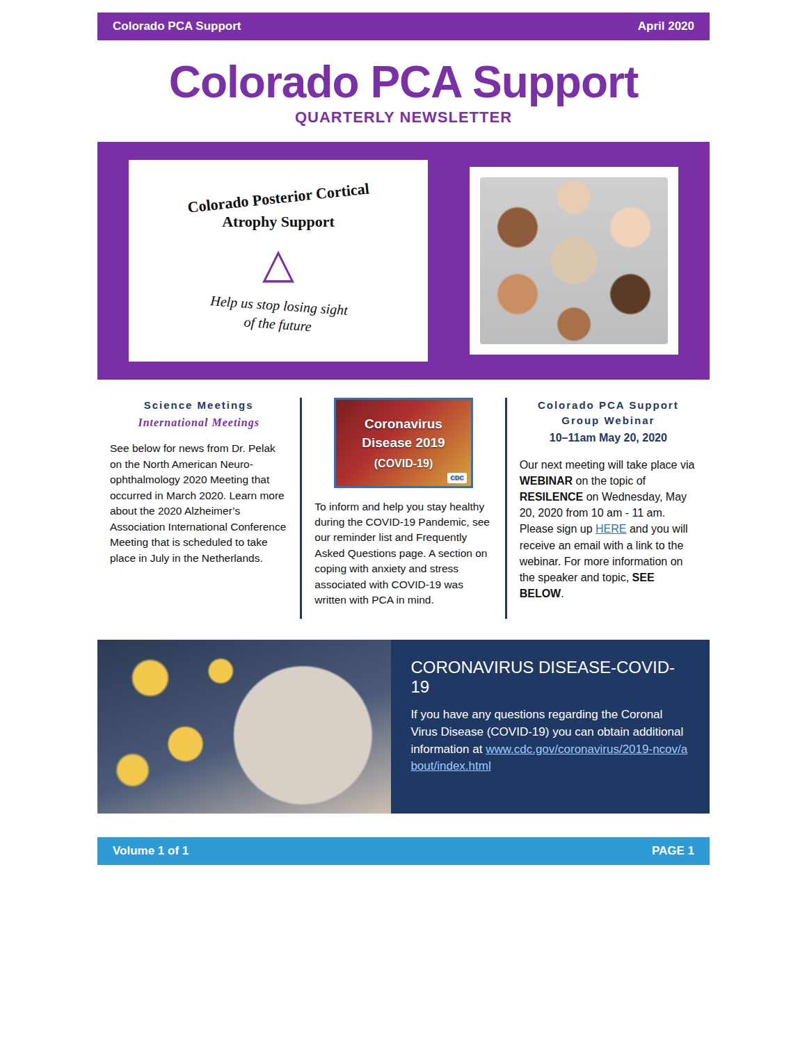Colorado PCA Support April 2020
Colorado PCA Support
QUARTERLY NEWSLETTER
Colorado Posterior Cortical Atrophy Support △ Help us stop losing sight
of the future
Science Meetings International Meetings
See below for news from Dr. Pelak on the North American Neuro-ophthalmology 2020 Meeting that occurred in March 2020. Learn more about the 2020 Alzheimer’s Association International Conference Meeting that is scheduled to take place in July in the Netherlands.
Coronavirus Disease 2019 (COVID-19) CDC
To inform and help you stay healthy during the COVID-19 Pandemic, see our reminder list and Frequently Asked Questions page. A section on coping with anxiety and stress associated with COVID-19 was written with PCA in mind.
Colorado PCA Support Group Webinar 10–11am May 20, 2020
Our next meeting will take place via WEBINAR on the topic of RESILENCE on Wednesday, May 20, 2020 from 10 am - 11 am. Please sign up HERE and you will receive an email with a link to the webinar. For more information on the speaker and topic, SEE BELOW.
CORONAVIRUS DISEASE-COVID-19
If you have any questions regarding the Coronal Virus Disease (COVID-19) you can obtain additional information at www.cdc.gov/coronavirus/2019-ncov/about/index.html
Volume 1 of 1 PAGE 1